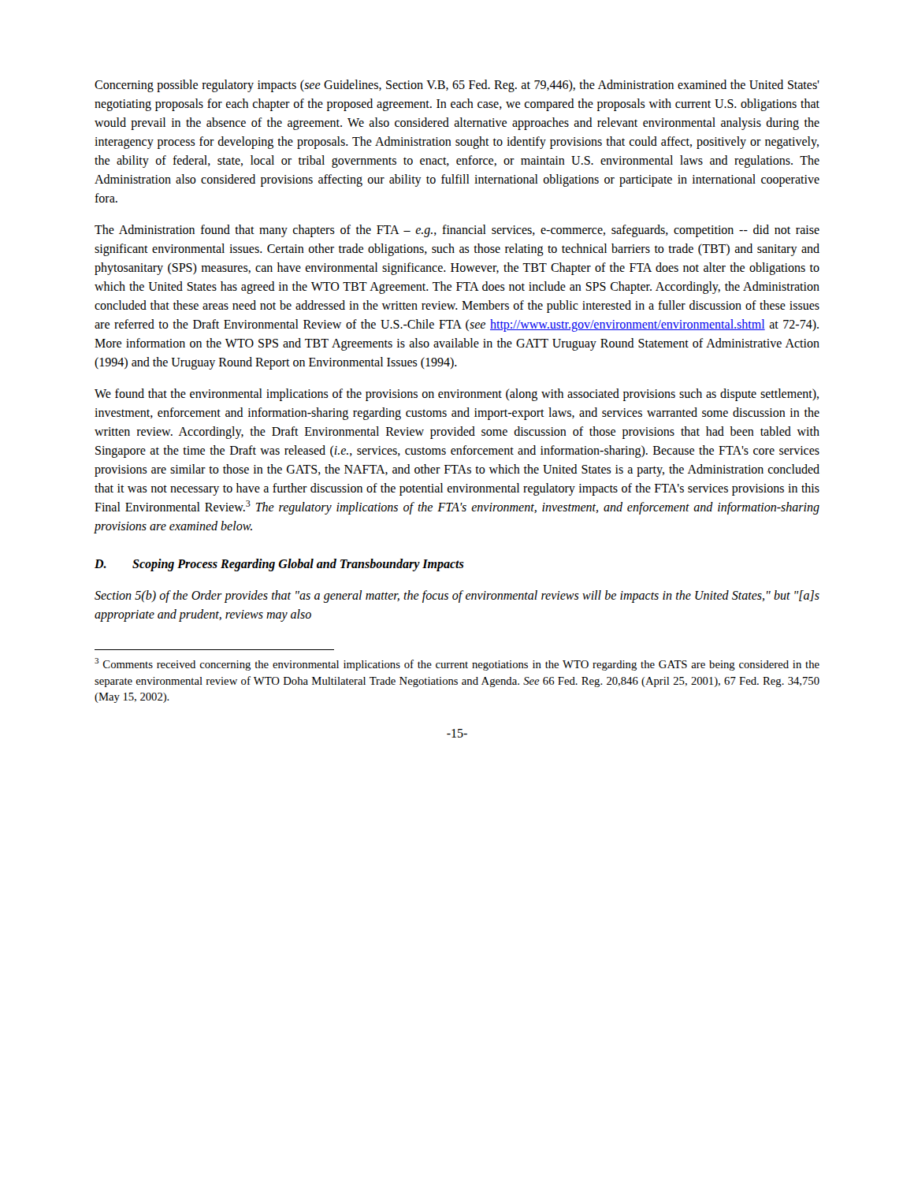Concerning possible regulatory impacts (see Guidelines, Section V.B, 65 Fed. Reg. at 79,446), the Administration examined the United States' negotiating proposals for each chapter of the proposed agreement. In each case, we compared the proposals with current U.S. obligations that would prevail in the absence of the agreement. We also considered alternative approaches and relevant environmental analysis during the interagency process for developing the proposals. The Administration sought to identify provisions that could affect, positively or negatively, the ability of federal, state, local or tribal governments to enact, enforce, or maintain U.S. environmental laws and regulations. The Administration also considered provisions affecting our ability to fulfill international obligations or participate in international cooperative fora.
The Administration found that many chapters of the FTA – e.g., financial services, e-commerce, safeguards, competition -- did not raise significant environmental issues. Certain other trade obligations, such as those relating to technical barriers to trade (TBT) and sanitary and phytosanitary (SPS) measures, can have environmental significance. However, the TBT Chapter of the FTA does not alter the obligations to which the United States has agreed in the WTO TBT Agreement. The FTA does not include an SPS Chapter. Accordingly, the Administration concluded that these areas need not be addressed in the written review. Members of the public interested in a fuller discussion of these issues are referred to the Draft Environmental Review of the U.S.-Chile FTA (see http://www.ustr.gov/environment/environmental.shtml at 72-74). More information on the WTO SPS and TBT Agreements is also available in the GATT Uruguay Round Statement of Administrative Action (1994) and the Uruguay Round Report on Environmental Issues (1994).
We found that the environmental implications of the provisions on environment (along with associated provisions such as dispute settlement), investment, enforcement and information-sharing regarding customs and import-export laws, and services warranted some discussion in the written review. Accordingly, the Draft Environmental Review provided some discussion of those provisions that had been tabled with Singapore at the time the Draft was released (i.e., services, customs enforcement and information-sharing). Because the FTA's core services provisions are similar to those in the GATS, the NAFTA, and other FTAs to which the United States is a party, the Administration concluded that it was not necessary to have a further discussion of the potential environmental regulatory impacts of the FTA's services provisions in this Final Environmental Review.3 The regulatory implications of the FTA's environment, investment, and enforcement and information-sharing provisions are examined below.
D. Scoping Process Regarding Global and Transboundary Impacts
Section 5(b) of the Order provides that "as a general matter, the focus of environmental reviews will be impacts in the United States," but "[a]s appropriate and prudent, reviews may also
3 Comments received concerning the environmental implications of the current negotiations in the WTO regarding the GATS are being considered in the separate environmental review of WTO Doha Multilateral Trade Negotiations and Agenda. See 66 Fed. Reg. 20,846 (April 25, 2001), 67 Fed. Reg. 34,750 (May 15, 2002).
-15-